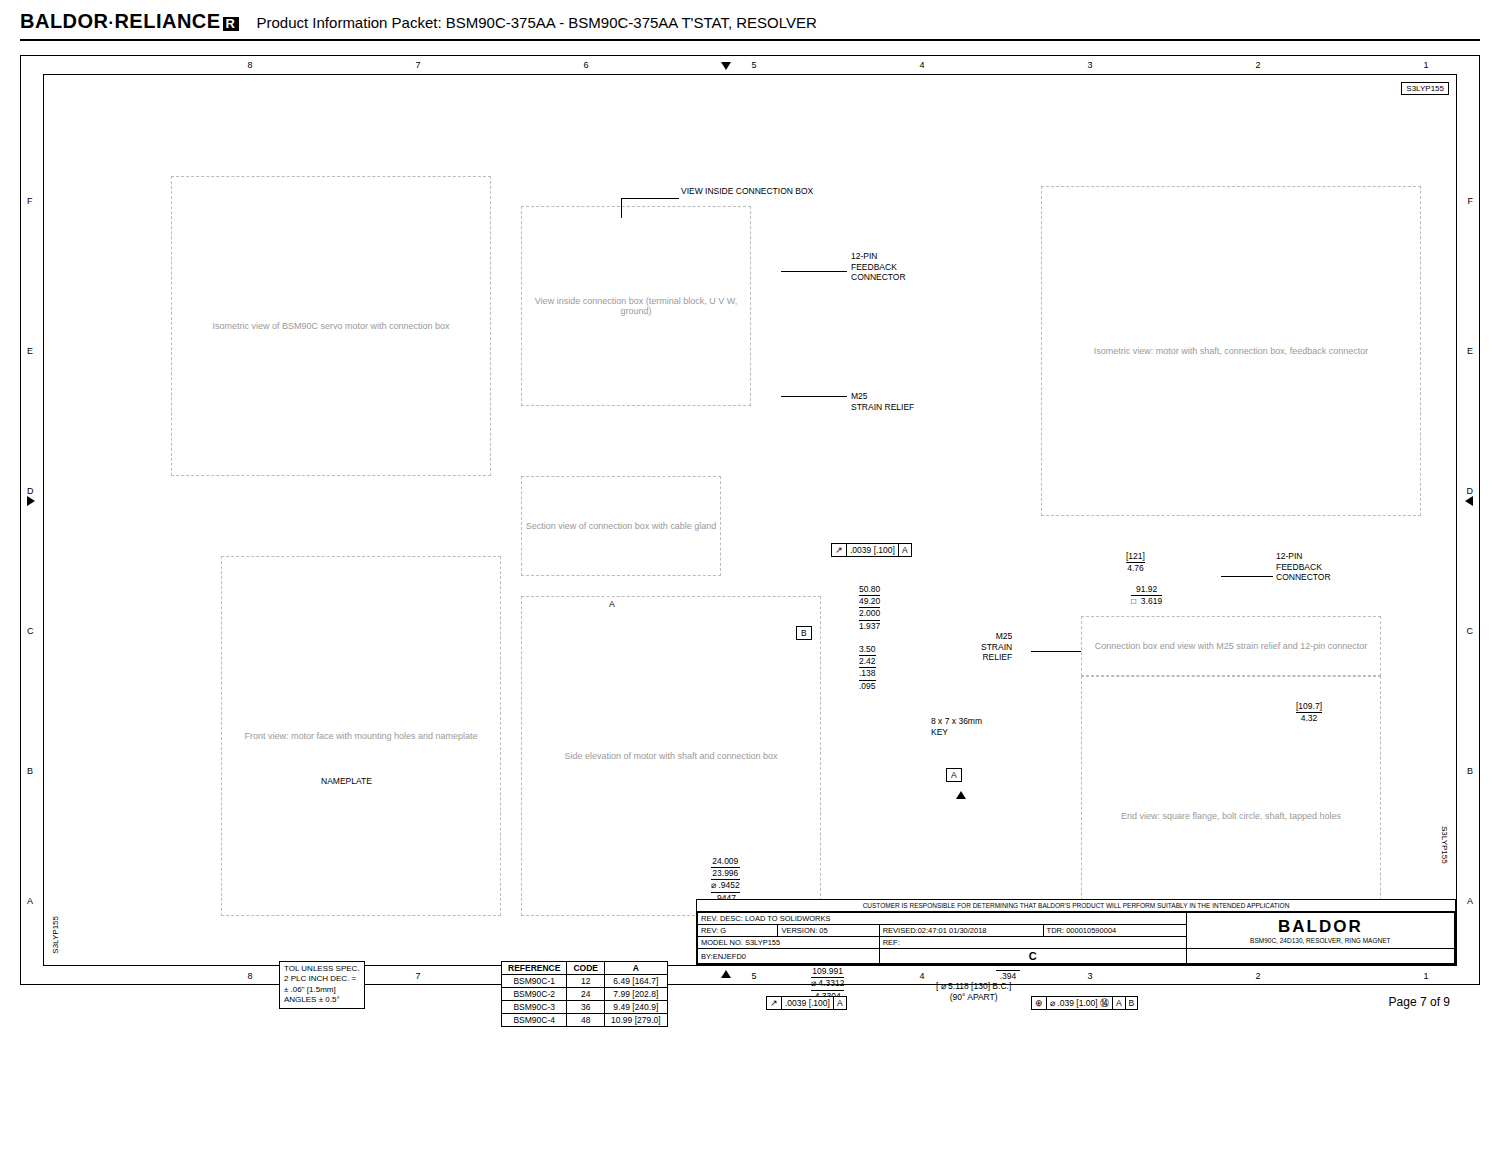BALDOR·RELIANCER
Product Information Packet: BSM90C-375AA - BSM90C-375AA T'STAT, RESOLVER
8
7
6
5
4
3
2
1
8
7
6
5
4
3
2
1
F
E
D
C
B
A
F
E
D
C
B
A
S3LYP155
S3LYP155
S3LYP155
Isometric view of BSM90C servo motor with connection box
View inside connection box (terminal block, U V W, ground)
VIEW INSIDE CONNECTION BOX
12-PIN
FEEDBACK
CONNECTOR
M25
STRAIN RELIEF
Section view of connection box with cable gland
Front view: motor face with mounting holes and nameplate
NAMEPLATE
Side elevation of motor with shaft and connection box
Isometric view: motor with shaft, connection box, feedback connector
End view: square flange, bolt circle, shaft, tapped holes
Connection box end view with M25 strain relief and 12-pin connector
↗
.0039 [.100]
A
50.80
49.20
2.000
1.937
A
B
3.50
2.42
.138
.095
8 x 7 x 36mm
KEY
A
24.009
23.996
⌀ .9452
.9447
↗
.0016 [.040]
B
110.013
109.991
⌀ 4.3312
4.3304
↗
.0039 [.100]
A
10.36
10.00
⌀ .408
.394
[ ⌀ 5.118 [130] B.C.]
(90° APART)
⊕
⌀ .039 [1.00] ⑭
A
B
[121]
4.76
91.92
□ 3.619
12-PIN
FEEDBACK
CONNECTOR
M25
STRAIN
RELIEF
[109.7]
4.32
M8 x 1.25 TAP
↧ .79 ± .04 [20±1]
TOL UNLESS SPEC.
2 PLC INCH DEC. =
± .06" [1.5mm]
ANGLES ± 0.5°
| REFERENCE | CODE | A |
| --- | --- | --- |
| BSM90C-1 | 12 | 6.49 [164.7] |
| BSM90C-2 | 24 | 7.99 [202.8] |
| BSM90C-3 | 36 | 9.49 [240.9] |
| BSM90C-4 | 48 | 10.99 [279.0] |
CUSTOMER IS RESPONSIBLE FOR DETERMINING THAT BALDOR'S PRODUCT WILL PERFORM SUITABLY IN THE INTENDED APPLICATION
| REV. DESC: LOAD TO SOLIDWORKS | BALDOR BSM90C, 24D130, RESOLVER, RING MAGNET |
| REV: G | VERSION: 05 | REVISED:02:47:01 01/30/2018 | TDR: 000010590004 |
| MODEL NO. S3LYP155 | REF: |
| BY:ENJEFD0 | C | |
Page 7 of 9